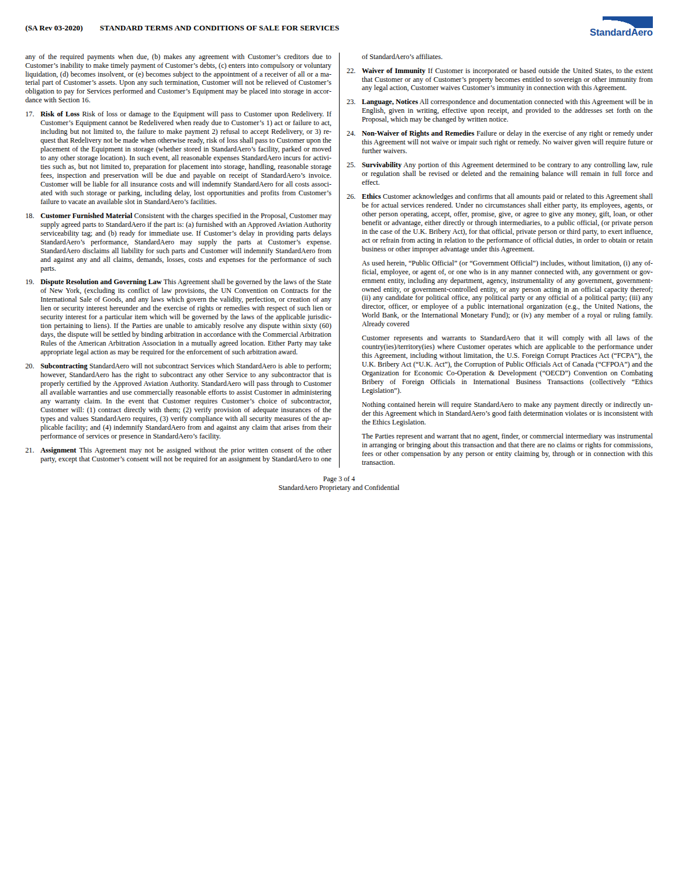(SA Rev 03-2020) STANDARD TERMS AND CONDITIONS OF SALE FOR SERVICES
StandardAero
any of the required payments when due, (b) makes any agreement with Customer’s creditors due to Customer’s inability to make timely payment of Customer’s debts, (c) enters into compulsory or voluntary liquidation, (d) becomes insolvent, or (e) becomes subject to the appointment of a receiver of all or a material part of Customer’s assets. Upon any such termination, Customer will not be relieved of Customer’s obligation to pay for Services performed and Customer’s Equipment may be placed into storage in accordance with Section 16.
17. Risk of Loss Risk of loss or damage to the Equipment will pass to Customer upon Redelivery. If Customer’s Equipment cannot be Redelivered when ready due to Customer’s 1) act or failure to act, including but not limited to, the failure to make payment 2) refusal to accept Redelivery, or 3) request that Redelivery not be made when otherwise ready, risk of loss shall pass to Customer upon the placement of the Equipment in storage (whether stored in StandardAero’s facility, parked or moved to any other storage location). In such event, all reasonable expenses StandardAero incurs for activities such as, but not limited to, preparation for placement into storage, handling, reasonable storage fees, inspection and preservation will be due and payable on receipt of StandardAero’s invoice. Customer will be liable for all insurance costs and will indemnify StandardAero for all costs associated with such storage or parking, including delay, lost opportunities and profits from Customer’s failure to vacate an available slot in StandardAero’s facilities.
18. Customer Furnished Material Consistent with the charges specified in the Proposal, Customer may supply agreed parts to StandardAero if the part is: (a) furnished with an Approved Aviation Authority serviceability tag; and (b) ready for immediate use. If Customer’s delay in providing parts delays StandardAero’s performance, StandardAero may supply the parts at Customer’s expense. StandardAero disclaims all liability for such parts and Customer will indemnify StandardAero from and against any and all claims, demands, losses, costs and expenses for the performance of such parts.
19. Dispute Resolution and Governing Law This Agreement shall be governed by the laws of the State of New York, (excluding its conflict of law provisions, the UN Convention on Contracts for the International Sale of Goods, and any laws which govern the validity, perfection, or creation of any lien or security interest hereunder and the exercise of rights or remedies with respect of such lien or security interest for a particular item which will be governed by the laws of the applicable jurisdiction pertaining to liens). If the Parties are unable to amicably resolve any dispute within sixty (60) days, the dispute will be settled by binding arbitration in accordance with the Commercial Arbitration Rules of the American Arbitration Association in a mutually agreed location. Either Party may take appropriate legal action as may be required for the enforcement of such arbitration award.
20. Subcontracting StandardAero will not subcontract Services which StandardAero is able to perform; however, StandardAero has the right to subcontract any other Service to any subcontractor that is properly certified by the Approved Aviation Authority. StandardAero will pass through to Customer all available warranties and use commercially reasonable efforts to assist Customer in administering any warranty claim. In the event that Customer requires Customer’s choice of subcontractor, Customer will: (1) contract directly with them; (2) verify provision of adequate insurances of the types and values StandardAero requires, (3) verify compliance with all security measures of the applicable facility; and (4) indemnify StandardAero from and against any claim that arises from their performance of services or presence in StandardAero’s facility.
21. Assignment This Agreement may not be assigned without the prior written consent of the other party, except that Customer’s consent will not be required for an assignment by StandardAero to one of StandardAero’s affiliates.
22. Waiver of Immunity If Customer is incorporated or based outside the United States, to the extent that Customer or any of Customer’s property becomes entitled to sovereign or other immunity from any legal action, Customer waives Customer’s immunity in connection with this Agreement.
23. Language, Notices All correspondence and documentation connected with this Agreement will be in English, given in writing, effective upon receipt, and provided to the addresses set forth on the Proposal, which may be changed by written notice.
24. Non-Waiver of Rights and Remedies Failure or delay in the exercise of any right or remedy under this Agreement will not waive or impair such right or remedy. No waiver given will require future or further waivers.
25. Survivability Any portion of this Agreement determined to be contrary to any controlling law, rule or regulation shall be revised or deleted and the remaining balance will remain in full force and effect.
26. Ethics Customer acknowledges and confirms that all amounts paid or related to this Agreement shall be for actual services rendered. Under no circumstances shall either party, its employees, agents, or other person operating, accept, offer, promise, give, or agree to give any money, gift, loan, or other benefit or advantage, either directly or through intermediaries, to a public official, (or private person in the case of the U.K. Bribery Act), for that official, private person or third party, to exert influence, act or refrain from acting in relation to the performance of official duties, in order to obtain or retain business or other improper advantage under this Agreement.
As used herein, “Public Official” (or “Government Official”) includes, without limitation, (i) any official, employee, or agent of, or one who is in any manner connected with, any government or government entity, including any department, agency, instrumentality of any government, government-owned entity, or government-controlled entity, or any person acting in an official capacity thereof; (ii) any candidate for political office, any political party or any official of a political party; (iii) any director, officer, or employee of a public international organization (e.g., the United Nations, the World Bank, or the International Monetary Fund); or (iv) any member of a royal or ruling family. Already covered
Customer represents and warrants to StandardAero that it will comply with all laws of the country(ies)/territory(ies) where Customer operates which are applicable to the performance under this Agreement, including without limitation, the U.S. Foreign Corrupt Practices Act (“FCPA”), the U.K. Bribery Act (“U.K. Act”), the Corruption of Public Officials Act of Canada (“CFPOA”) and the Organization for Economic Co-Operation & Development (“OECD”) Convention on Combating Bribery of Foreign Officials in International Business Transactions (collectively “Ethics Legislation”).
Nothing contained herein will require StandardAero to make any payment directly or indirectly under this Agreement which in StandardAero’s good faith determination violates or is inconsistent with the Ethics Legislation.
The Parties represent and warrant that no agent, finder, or commercial intermediary was instrumental in arranging or bringing about this transaction and that there are no claims or rights for commissions, fees or other compensation by any person or entity claiming by, through or in connection with this transaction.
Page 3 of 4
StandardAero Proprietary and Confidential